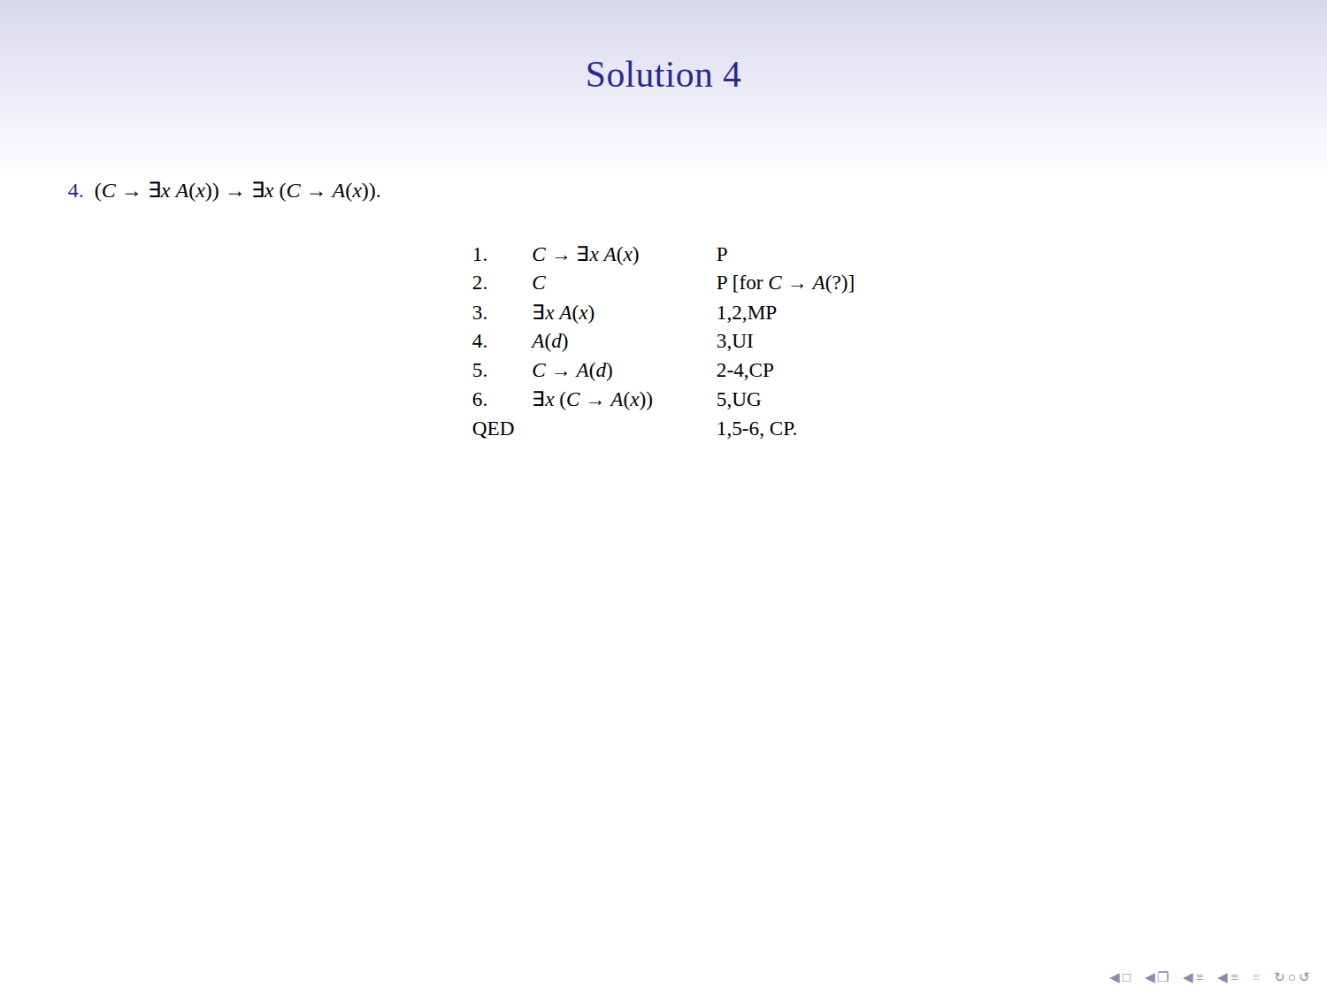Solution 4
4. (C → ∃x A(x)) → ∃x (C → A(x)).
| 1. | C → ∃ x A ( x ) | P |
| 2. | C | P [for C → A (?)] |
| 3. | ∃ x A ( x ) | 1,2,MP |
| 4. | A ( d ) | 3,UI |
| 5. | C → A ( d ) | 2-4,CP |
| 6. | ∃ x ( C → A ( x )) | 5,UG |
| QED | | 1,5-6, CP. |
◀□ ◀❐ ◀≡ ◀≡ ≡ ↻○↺